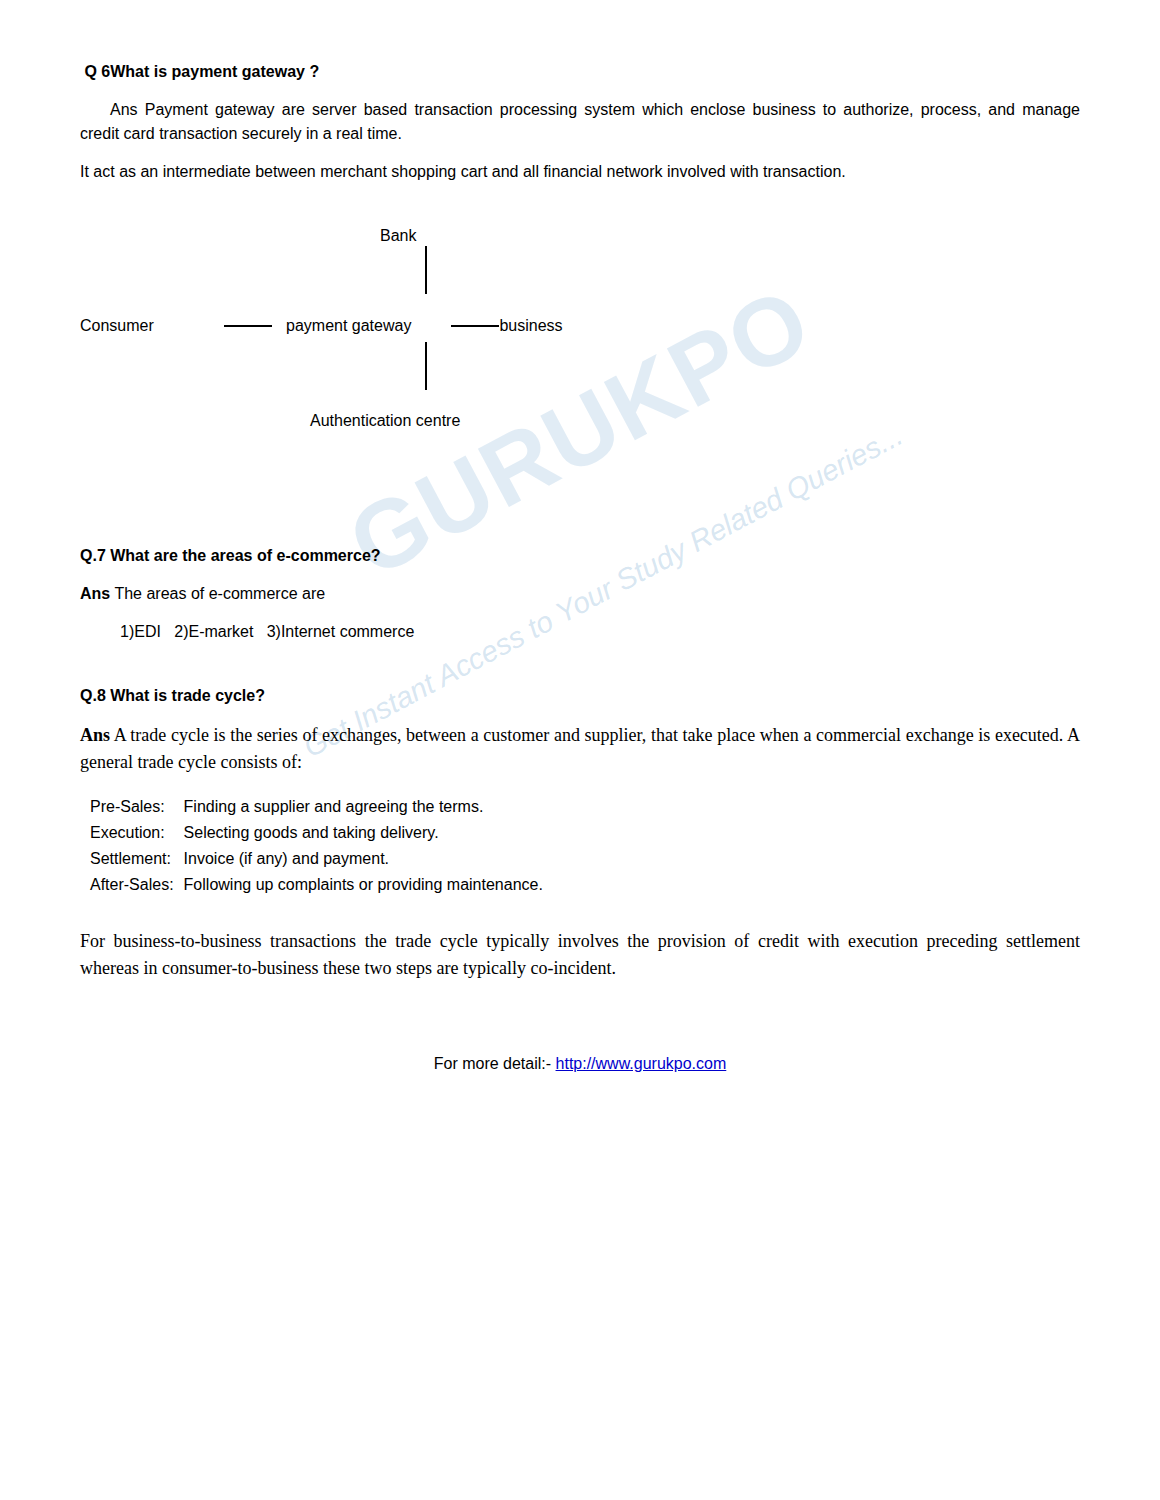GURUKPO
Get Instant Access to Your Study Related Queries...
Q 6What is payment gateway ?
Ans Payment gateway are server based transaction processing system which enclose business to authorize, process, and manage credit card transaction securely in a real time.
It act as an intermediate between merchant shopping cart and all financial network involved with transaction.
Bank
Consumer payment gateway business
Authentication centre
Q.7 What are the areas of e-commerce?
Ans The areas of e-commerce are
1)EDI 2)E-market 3)Internet commerce
Q.8 What is trade cycle?
Ans A trade cycle is the series of exchanges, between a customer and supplier, that take place when a commercial exchange is executed. A general trade cycle consists of:
| Pre-Sales: | Finding a supplier and agreeing the terms. |
| Execution: | Selecting goods and taking delivery. |
| Settlement: | Invoice (if any) and payment. |
| After-Sales: | Following up complaints or providing maintenance. |
For business-to-business transactions the trade cycle typically involves the provision of credit with execution preceding settlement whereas in consumer-to-business these two steps are typically co-incident.
For more detail:- http://www.gurukpo.com